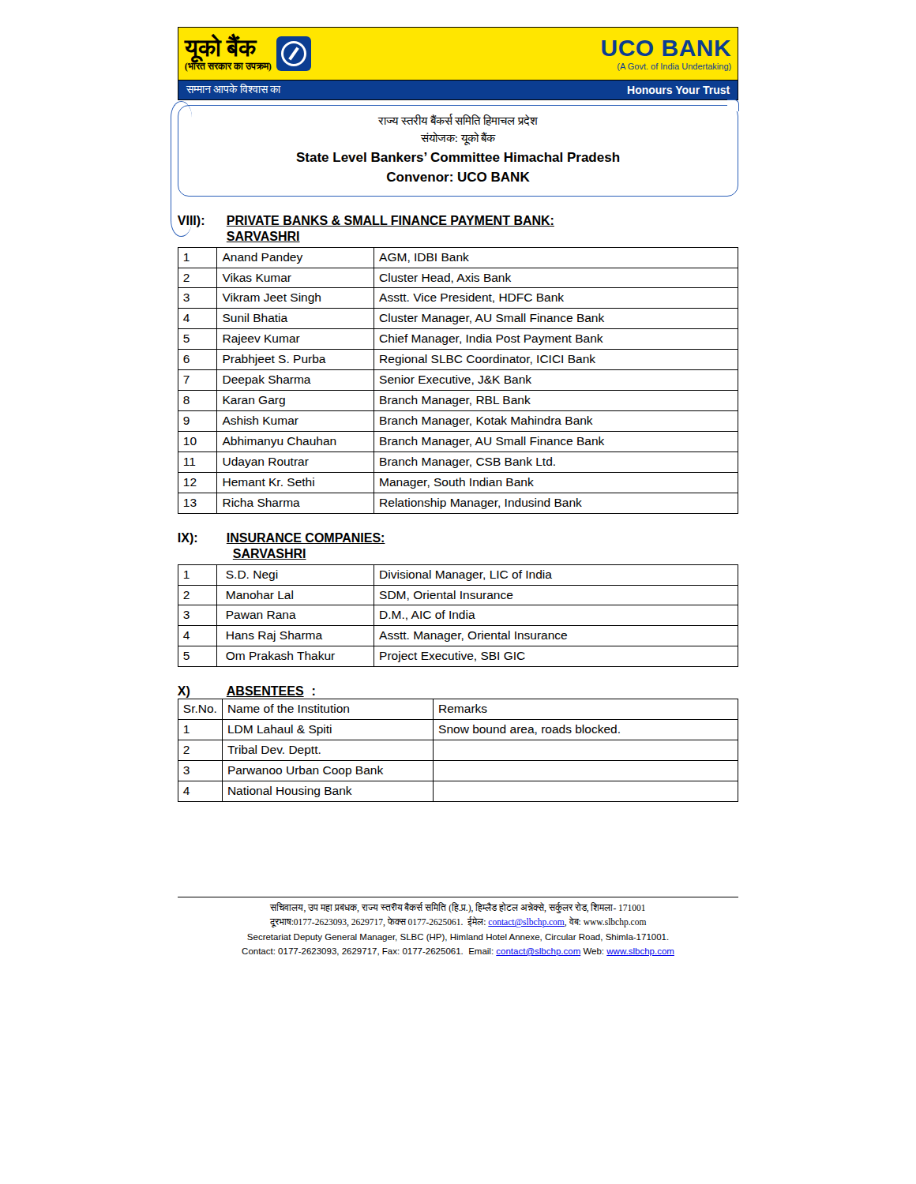यूको बैंक (भारत सरकार का उपक्रम)
UCO BANK
(A Govt. of India Undertaking)
सम्मान आपके विश्वास का
Honours Your Trust
राज्य स्तरीय बैंकर्स समिति हिमाचल प्रदेश
संयोजक: यूको बैंक
State Level Bankers’ Committee Himachal Pradesh
Convenor: UCO BANK
VIII): PRIVATE BANKS & SMALL FINANCE PAYMENT BANK:
SARVASHRI
| 1 | Anand Pandey | AGM, IDBI Bank |
| 2 | Vikas Kumar | Cluster Head, Axis Bank |
| 3 | Vikram Jeet Singh | Asstt. Vice President, HDFC Bank |
| 4 | Sunil Bhatia | Cluster Manager, AU Small Finance Bank |
| 5 | Rajeev Kumar | Chief Manager, India Post Payment Bank |
| 6 | Prabhjeet S. Purba | Regional SLBC Coordinator, ICICI Bank |
| 7 | Deepak Sharma | Senior Executive, J&K Bank |
| 8 | Karan Garg | Branch Manager, RBL Bank |
| 9 | Ashish Kumar | Branch Manager, Kotak Mahindra Bank |
| 10 | Abhimanyu Chauhan | Branch Manager, AU Small Finance Bank |
| 11 | Udayan Routrar | Branch Manager, CSB Bank Ltd. |
| 12 | Hemant Kr. Sethi | Manager, South Indian Bank |
| 13 | Richa Sharma | Relationship Manager, Indusind Bank |
IX): INSURANCE COMPANIES:
SARVASHRI
| 1 | S.D. Negi | Divisional Manager, LIC of India |
| 2 | Manohar Lal | SDM, Oriental Insurance |
| 3 | Pawan Rana | D.M., AIC of India |
| 4 | Hans Raj Sharma | Asstt. Manager, Oriental Insurance |
| 5 | Om Prakash Thakur | Project Executive, SBI GIC |
X) ABSENTEES:
| Sr.No. | Name of the Institution | Remarks |
| 1 | LDM Lahaul & Spiti | Snow bound area, roads blocked. |
| 2 | Tribal Dev. Deptt. | |
| 3 | Parwanoo Urban Coop Bank | |
| 4 | National Housing Bank | |
सचिवालय, उप महा प्रबंधक, राज्य स्तरीय बैंकर्स समिति (हि.प्र.), हिम्लैंड होटल अन्नेक्से, सर्कुलर रोड, शिमला- 171001
दूरभाष:0177-2623093, 2629717, फेक्स 0177-2625061. ईमेल: contact@slbchp.com, वेब: www.slbchp.com
Secretariat Deputy General Manager, SLBC (HP), Himland Hotel Annexe, Circular Road, Shimla-171001.
Contact: 0177-2623093, 2629717, Fax: 0177-2625061. Email: contact@slbchp.com Web: www.slbchp.com